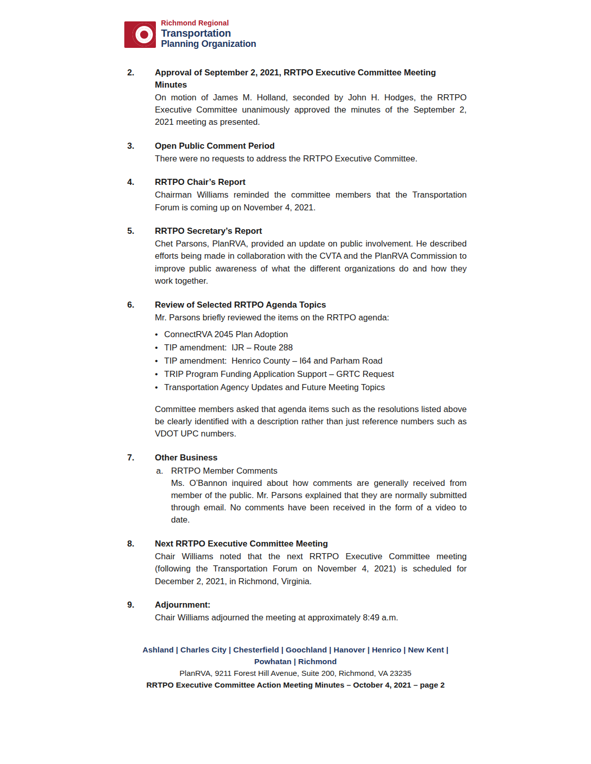Richmond Regional
Transportation
Planning Organization
Approval of September 2, 2021, RRTPO Executive Committee Meeting Minutes
On motion of James M. Holland, seconded by John H. Hodges, the RRTPO Executive Committee unanimously approved the minutes of the September 2, 2021 meeting as presented.
Open Public Comment Period
There were no requests to address the RRTPO Executive Committee.
RRTPO Chair’s Report
Chairman Williams reminded the committee members that the Transportation Forum is coming up on November 4, 2021.
RRTPO Secretary’s Report
Chet Parsons, PlanRVA, provided an update on public involvement. He described efforts being made in collaboration with the CVTA and the PlanRVA Commission to improve public awareness of what the different organizations do and how they work together.
Review of Selected RRTPO Agenda Topics
Mr. Parsons briefly reviewed the items on the RRTPO agenda:
ConnectRVA 2045 Plan Adoption
TIP amendment: IJR – Route 288
TIP amendment: Henrico County – I64 and Parham Road
TRIP Program Funding Application Support – GRTC Request
Transportation Agency Updates and Future Meeting Topics
Committee members asked that agenda items such as the resolutions listed above be clearly identified with a description rather than just reference numbers such as VDOT UPC numbers.
Other Business
RRTPO Member Comments
Ms. O’Bannon inquired about how comments are generally received from member of the public. Mr. Parsons explained that they are normally submitted through email. No comments have been received in the form of a video to date.
Next RRTPO Executive Committee Meeting
Chair Williams noted that the next RRTPO Executive Committee meeting (following the Transportation Forum on November 4, 2021) is scheduled for December 2, 2021, in Richmond, Virginia.
Adjournment:
Chair Williams adjourned the meeting at approximately 8:49 a.m.
Ashland | Charles City | Chesterfield | Goochland | Hanover | Henrico | New Kent | Powhatan | Richmond
PlanRVA, 9211 Forest Hill Avenue, Suite 200, Richmond, VA 23235
RRTPO Executive Committee Action Meeting Minutes – October 4, 2021 – page 2